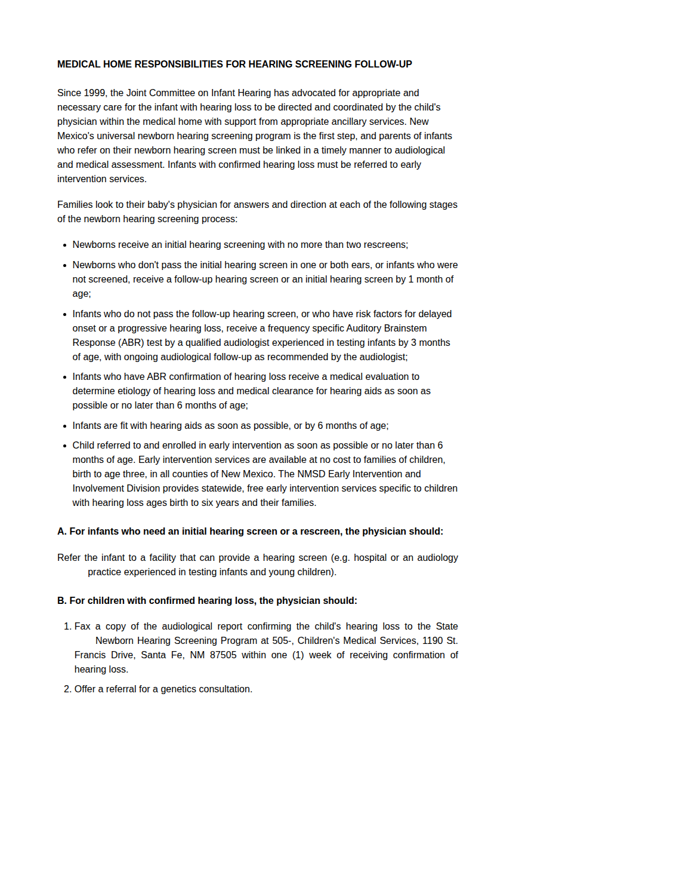Medical Home Responsibilities for Hearing Screening Follow-Up
Since 1999, the Joint Committee on Infant Hearing has advocated for appropriate and necessary care for the infant with hearing loss to be directed and coordinated by the child's physician within the medical home with support from appropriate ancillary services. New Mexico's universal newborn hearing screening program is the first step, and parents of infants who refer on their newborn hearing screen must be linked in a timely manner to audiological and medical assessment. Infants with confirmed hearing loss must be referred to early intervention services.
Families look to their baby's physician for answers and direction at each of the following stages of the newborn hearing screening process:
Newborns receive an initial hearing screening with no more than two rescreens;
Newborns who don't pass the initial hearing screen in one or both ears, or infants who were not screened, receive a follow-up hearing screen or an initial hearing screen by 1 month of age;
Infants who do not pass the follow-up hearing screen, or who have risk factors for delayed onset or a progressive hearing loss, receive a frequency specific Auditory Brainstem Response (ABR) test by a qualified audiologist experienced in testing infants by 3 months of age, with ongoing audiological follow-up as recommended by the audiologist;
Infants who have ABR confirmation of hearing loss receive a medical evaluation to determine etiology of hearing loss and medical clearance for hearing aids as soon as possible or no later than 6 months of age;
Infants are fit with hearing aids as soon as possible, or by 6 months of age;
Child referred to and enrolled in early intervention as soon as possible or no later than 6 months of age. Early intervention services are available at no cost to families of children, birth to age three, in all counties of New Mexico. The NMSD Early Intervention and Involvement Division provides statewide, free early intervention services specific to children with hearing loss ages birth to six years and their families.
A. For infants who need an initial hearing screen or a rescreen, the physician should:
Refer the infant to a facility that can provide a hearing screen (e.g. hospital or an audiology practice experienced in testing infants and young children).
B. For children with confirmed hearing loss, the physician should:
Fax a copy of the audiological report confirming the child's hearing loss to the State Newborn Hearing Screening Program at 505-, Children's Medical Services, 1190 St. Francis Drive, Santa Fe, NM 87505 within one (1) week of receiving confirmation of hearing loss.
Offer a referral for a genetics consultation.